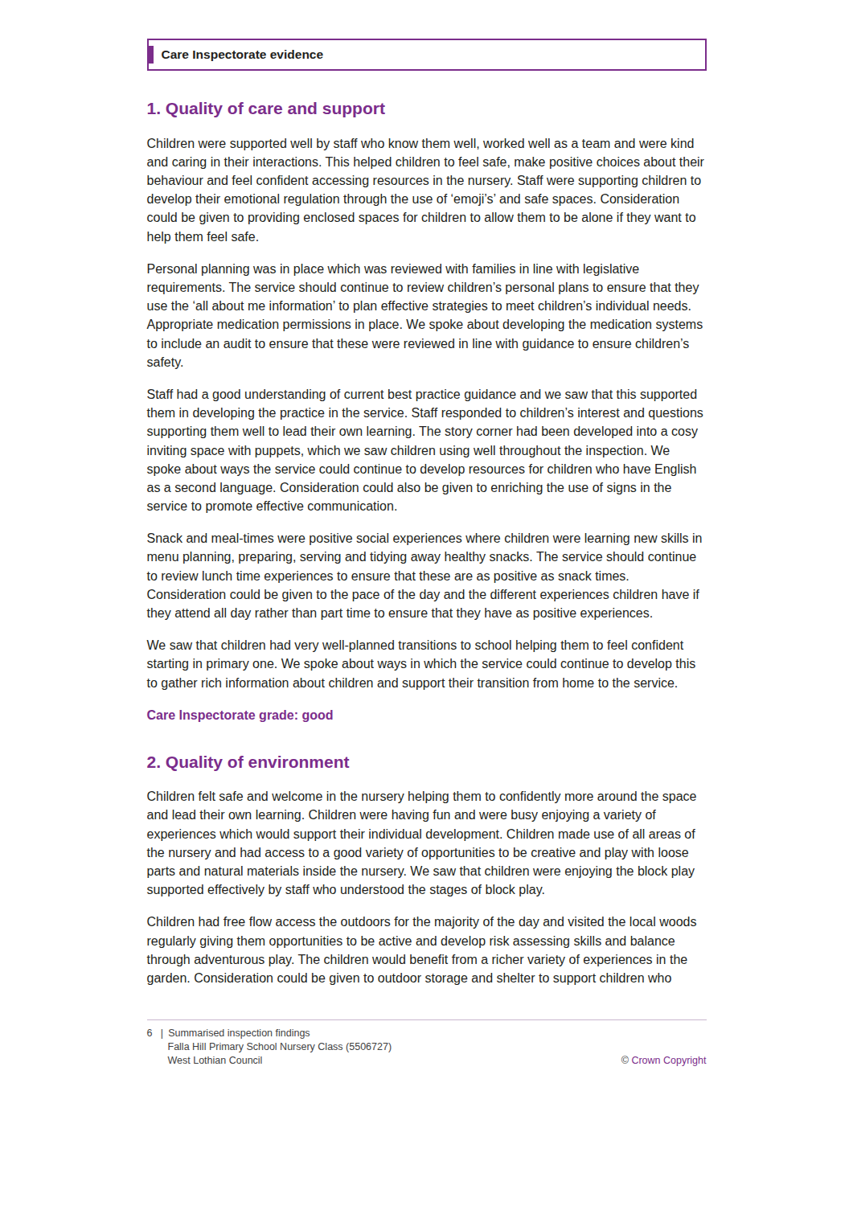Care Inspectorate evidence
1. Quality of care and support
Children were supported well by staff who know them well, worked well as a team and were kind and caring in their interactions. This helped children to feel safe, make positive choices about their behaviour and feel confident accessing resources in the nursery. Staff were supporting children to develop their emotional regulation through the use of ‘emoji’s’ and safe spaces. Consideration could be given to providing enclosed spaces for children to allow them to be alone if they want to help them feel safe.
Personal planning was in place which was reviewed with families in line with legislative requirements. The service should continue to review children’s personal plans to ensure that they use the ‘all about me information’ to plan effective strategies to meet children’s individual needs. Appropriate medication permissions in place. We spoke about developing the medication systems to include an audit to ensure that these were reviewed in line with guidance to ensure children’s safety.
Staff had a good understanding of current best practice guidance and we saw that this supported them in developing the practice in the service. Staff responded to children’s interest and questions supporting them well to lead their own learning. The story corner had been developed into a cosy inviting space with puppets, which we saw children using well throughout the inspection. We spoke about ways the service could continue to develop resources for children who have English as a second language. Consideration could also be given to enriching the use of signs in the service to promote effective communication.
Snack and meal-times were positive social experiences where children were learning new skills in menu planning, preparing, serving and tidying away healthy snacks. The service should continue to review lunch time experiences to ensure that these are as positive as snack times. Consideration could be given to the pace of the day and the different experiences children have if they attend all day rather than part time to ensure that they have as positive experiences.
We saw that children had very well-planned transitions to school helping them to feel confident starting in primary one. We spoke about ways in which the service could continue to develop this to gather rich information about children and support their transition from home to the service.
Care Inspectorate grade: good
2. Quality of environment
Children felt safe and welcome in the nursery helping them to confidently more around the space and lead their own learning. Children were having fun and were busy enjoying a variety of experiences which would support their individual development. Children made use of all areas of the nursery and had access to a good variety of opportunities to be creative and play with loose parts and natural materials inside the nursery. We saw that children were enjoying the block play supported effectively by staff who understood the stages of block play.
Children had free flow access the outdoors for the majority of the day and visited the local woods regularly giving them opportunities to be active and develop risk assessing skills and balance through adventurous play. The children would benefit from a richer variety of experiences in the garden. Consideration could be given to outdoor storage and shelter to support children who
6 |Summarised inspection findings Falla Hill Primary School Nursery Class (5506727) West Lothian Council
© Crown Copyright